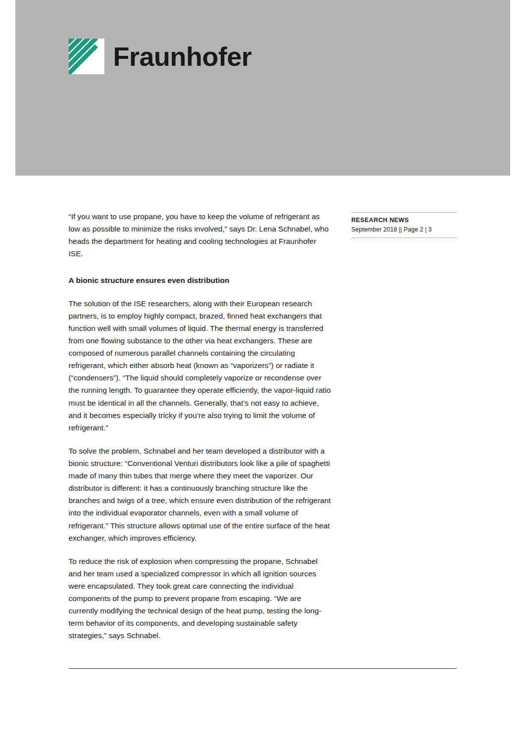Fraunhofer
“If you want to use propane, you have to keep the volume of refrigerant as low as possible to minimize the risks involved,” says Dr. Lena Schnabel, who heads the department for heating and cooling technologies at Fraunhofer ISE.
A bionic structure ensures even distribution
The solution of the ISE researchers, along with their European research partners, is to employ highly compact, brazed, finned heat exchangers that function well with small volumes of liquid. The thermal energy is transferred from one flowing substance to the other via heat exchangers. These are composed of numerous parallel channels containing the circulating refrigerant, which either absorb heat (known as “vaporizers”) or radiate it (“condensers”). “The liquid should completely vaporize or recondense over the running length. To guarantee they operate efficiently, the vapor-liquid ratio must be identical in all the channels. Generally, that’s not easy to achieve, and it becomes especially tricky if you’re also trying to limit the volume of refrigerant.”
To solve the problem, Schnabel and her team developed a distributor with a bionic structure: “Conventional Venturi distributors look like a pile of spaghetti made of many thin tubes that merge where they meet the vaporizer. Our distributor is different: it has a continuously branching structure like the branches and twigs of a tree, which ensure even distribution of the refrigerant into the individual evaporator channels, even with a small volume of refrigerant.” This structure allows optimal use of the entire surface of the heat exchanger, which improves efficiency.
To reduce the risk of explosion when compressing the propane, Schnabel and her team used a specialized compressor in which all ignition sources were encapsulated. They took great care connecting the individual components of the pump to prevent propane from escaping. “We are currently modifying the technical design of the heat pump, testing the long-term behavior of its components, and developing sustainable safety strategies,” says Schnabel.
RESEARCH NEWS
September 2018 || Page 2 | 3